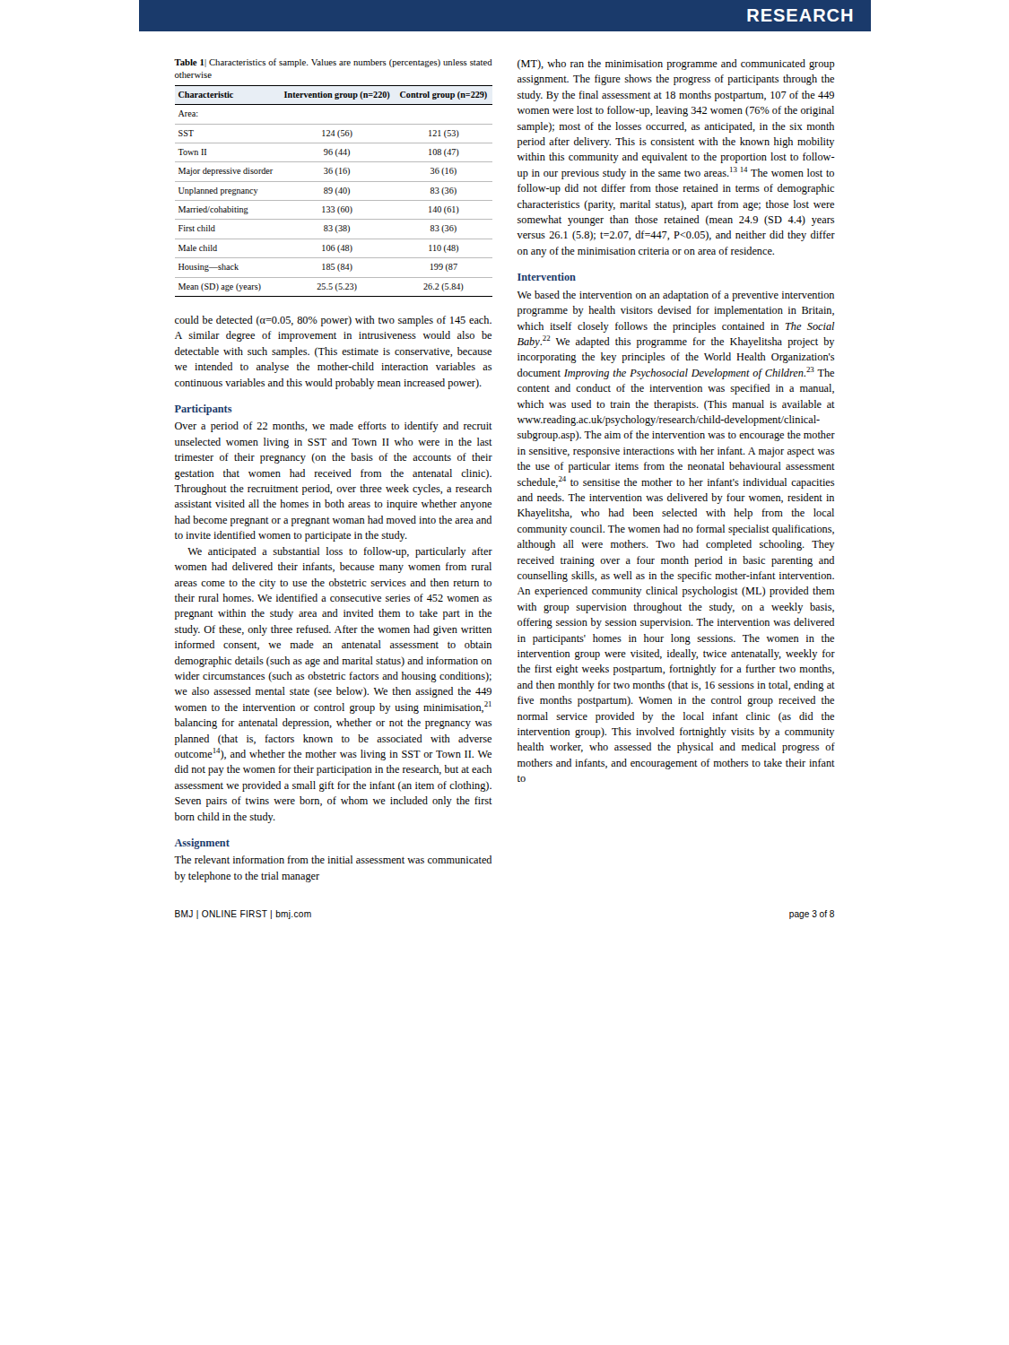RESEARCH
Table 1| Characteristics of sample. Values are numbers (percentages) unless stated otherwise
| Characteristic | Intervention group (n=220) | Control group (n=229) |
| --- | --- | --- |
| Area: | | |
| SST | 124 (56) | 121 (53) |
| Town II | 96 (44) | 108 (47) |
| Major depressive disorder | 36 (16) | 36 (16) |
| Unplanned pregnancy | 89 (40) | 83 (36) |
| Married/cohabiting | 133 (60) | 140 (61) |
| First child | 83 (38) | 83 (36) |
| Male child | 106 (48) | 110 (48) |
| Housing—shack | 185 (84) | 199 (87 |
| Mean (SD) age (years) | 25.5 (5.23) | 26.2 (5.84) |
could be detected (α=0.05, 80% power) with two samples of 145 each. A similar degree of improvement in intrusiveness would also be detectable with such samples. (This estimate is conservative, because we intended to analyse the mother-child interaction variables as continuous variables and this would probably mean increased power).
Participants
Over a period of 22 months, we made efforts to identify and recruit unselected women living in SST and Town II who were in the last trimester of their pregnancy (on the basis of the accounts of their gestation that women had received from the antenatal clinic). Throughout the recruitment period, over three week cycles, a research assistant visited all the homes in both areas to inquire whether anyone had become pregnant or a pregnant woman had moved into the area and to invite identified women to participate in the study.
We anticipated a substantial loss to follow-up, particularly after women had delivered their infants, because many women from rural areas come to the city to use the obstetric services and then return to their rural homes. We identified a consecutive series of 452 women as pregnant within the study area and invited them to take part in the study. Of these, only three refused. After the women had given written informed consent, we made an antenatal assessment to obtain demographic details (such as age and marital status) and information on wider circumstances (such as obstetric factors and housing conditions); we also assessed mental state (see below). We then assigned the 449 women to the intervention or control group by using minimisation,21 balancing for antenatal depression, whether or not the pregnancy was planned (that is, factors known to be associated with adverse outcome14), and whether the mother was living in SST or Town II. We did not pay the women for their participation in the research, but at each assessment we provided a small gift for the infant (an item of clothing). Seven pairs of twins were born, of whom we included only the first born child in the study.
Assignment
The relevant information from the initial assessment was communicated by telephone to the trial manager
(MT), who ran the minimisation programme and communicated group assignment. The figure shows the progress of participants through the study. By the final assessment at 18 months postpartum, 107 of the 449 women were lost to follow-up, leaving 342 women (76% of the original sample); most of the losses occurred, as anticipated, in the six month period after delivery. This is consistent with the known high mobility within this community and equivalent to the proportion lost to follow-up in our previous study in the same two areas.13 14 The women lost to follow-up did not differ from those retained in terms of demographic characteristics (parity, marital status), apart from age; those lost were somewhat younger than those retained (mean 24.9 (SD 4.4) years versus 26.1 (5.8); t=2.07, df=447, P<0.05), and neither did they differ on any of the minimisation criteria or on area of residence.
Intervention
We based the intervention on an adaptation of a preventive intervention programme by health visitors devised for implementation in Britain, which itself closely follows the principles contained in The Social Baby.22 We adapted this programme for the Khayelitsha project by incorporating the key principles of the World Health Organization's document Improving the Psychosocial Development of Children.23 The content and conduct of the intervention was specified in a manual, which was used to train the therapists. (This manual is available at www.reading.ac.uk/psychology/research/child-development/clinical-subgroup.asp). The aim of the intervention was to encourage the mother in sensitive, responsive interactions with her infant. A major aspect was the use of particular items from the neonatal behavioural assessment schedule,24 to sensitise the mother to her infant's individual capacities and needs. The intervention was delivered by four women, resident in Khayelitsha, who had been selected with help from the local community council. The women had no formal specialist qualifications, although all were mothers. Two had completed schooling. They received training over a four month period in basic parenting and counselling skills, as well as in the specific mother-infant intervention. An experienced community clinical psychologist (ML) provided them with group supervision throughout the study, on a weekly basis, offering session by session supervision. The intervention was delivered in participants' homes in hour long sessions. The women in the intervention group were visited, ideally, twice antenatally, weekly for the first eight weeks postpartum, fortnightly for a further two months, and then monthly for two months (that is, 16 sessions in total, ending at five months postpartum). Women in the control group received the normal service provided by the local infant clinic (as did the intervention group). This involved fortnightly visits by a community health worker, who assessed the physical and medical progress of mothers and infants, and encouragement of mothers to take their infant to
BMJ | ONLINE FIRST | bmj.com
page 3 of 8